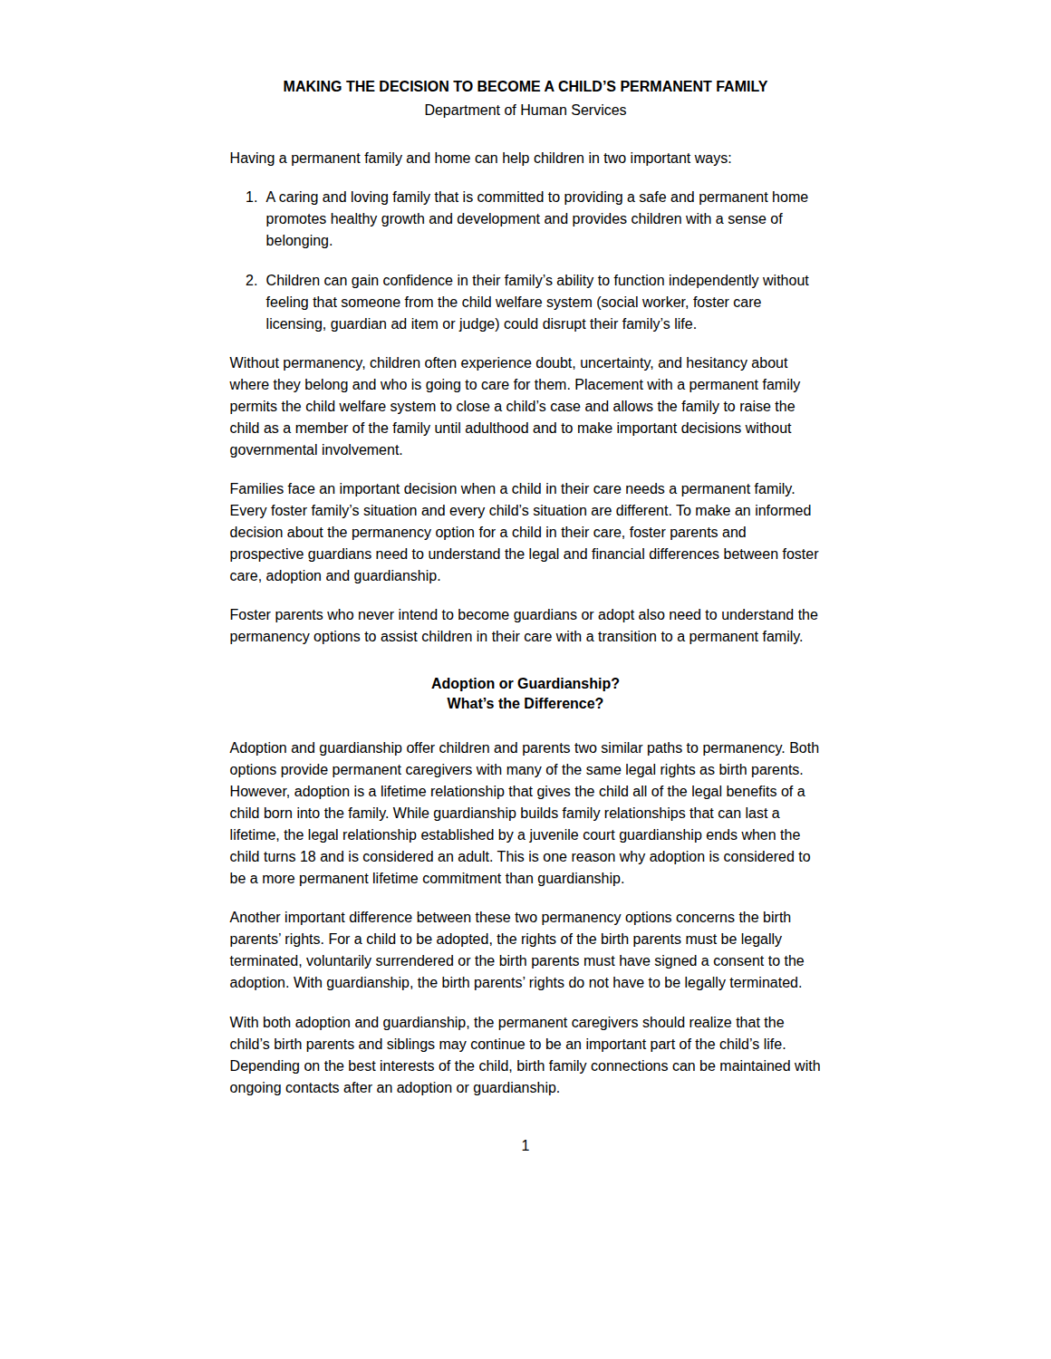Making the Decision to Become a Child’s Permanent Family
Department of Human Services
Having a permanent family and home can help children in two important ways:
A caring and loving family that is committed to providing a safe and permanent home promotes healthy growth and development and provides children with a sense of belonging.
Children can gain confidence in their family’s ability to function independently without feeling that someone from the child welfare system (social worker, foster care licensing, guardian ad item or judge) could disrupt their family’s life.
Without permanency, children often experience doubt, uncertainty, and hesitancy about where they belong and who is going to care for them. Placement with a permanent family permits the child welfare system to close a child’s case and allows the family to raise the child as a member of the family until adulthood and to make important decisions without governmental involvement.
Families face an important decision when a child in their care needs a permanent family. Every foster family’s situation and every child’s situation are different. To make an informed decision about the permanency option for a child in their care, foster parents and prospective guardians need to understand the legal and financial differences between foster care, adoption and guardianship.
Foster parents who never intend to become guardians or adopt also need to understand the permanency options to assist children in their care with a transition to a permanent family.
Adoption or Guardianship?
What’s the Difference?
Adoption and guardianship offer children and parents two similar paths to permanency. Both options provide permanent caregivers with many of the same legal rights as birth parents. However, adoption is a lifetime relationship that gives the child all of the legal benefits of a child born into the family. While guardianship builds family relationships that can last a lifetime, the legal relationship established by a juvenile court guardianship ends when the child turns 18 and is considered an adult. This is one reason why adoption is considered to be a more permanent lifetime commitment than guardianship.
Another important difference between these two permanency options concerns the birth parents’ rights. For a child to be adopted, the rights of the birth parents must be legally terminated, voluntarily surrendered or the birth parents must have signed a consent to the adoption. With guardianship, the birth parents’ rights do not have to be legally terminated.
With both adoption and guardianship, the permanent caregivers should realize that the child’s birth parents and siblings may continue to be an important part of the child’s life. Depending on the best interests of the child, birth family connections can be maintained with ongoing contacts after an adoption or guardianship.
1